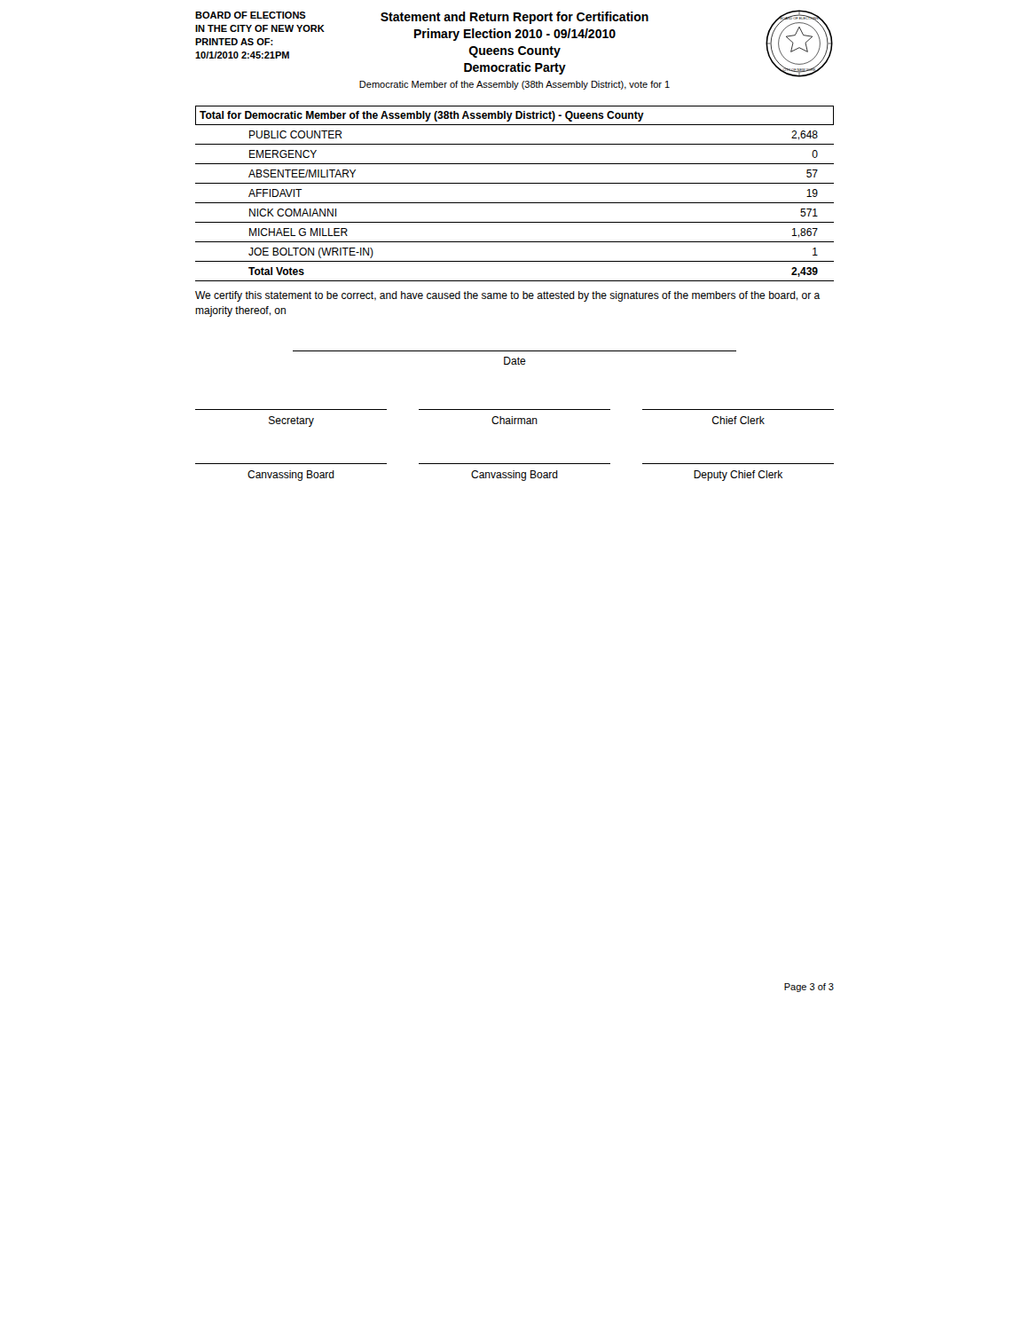BOARD OF ELECTIONS
IN THE CITY OF NEW YORK
PRINTED AS OF:
10/1/2010 2:45:21PM
Statement and Return Report for Certification
Primary Election 2010 - 09/14/2010
Queens County
Democratic Party
Democratic Member of the Assembly (38th Assembly District), vote for 1
BOARD OF ELECTIONS CITY OF NEW YORK
Total for Democratic Member of the Assembly (38th Assembly District) - Queens County
| PUBLIC COUNTER | 2,648 |
| EMERGENCY | 0 |
| ABSENTEE/MILITARY | 57 |
| AFFIDAVIT | 19 |
| NICK COMAIANNI | 571 |
| MICHAEL G MILLER | 1,867 |
| JOE BOLTON (WRITE-IN) | 1 |
| Total Votes | 2,439 |
We certify this statement to be correct, and have caused the same to be attested by the signatures of the members of the board, or a majority thereof, on
Date
Secretary
Chairman
Chief Clerk
Canvassing Board
Canvassing Board
Deputy Chief Clerk
Page 3 of 3